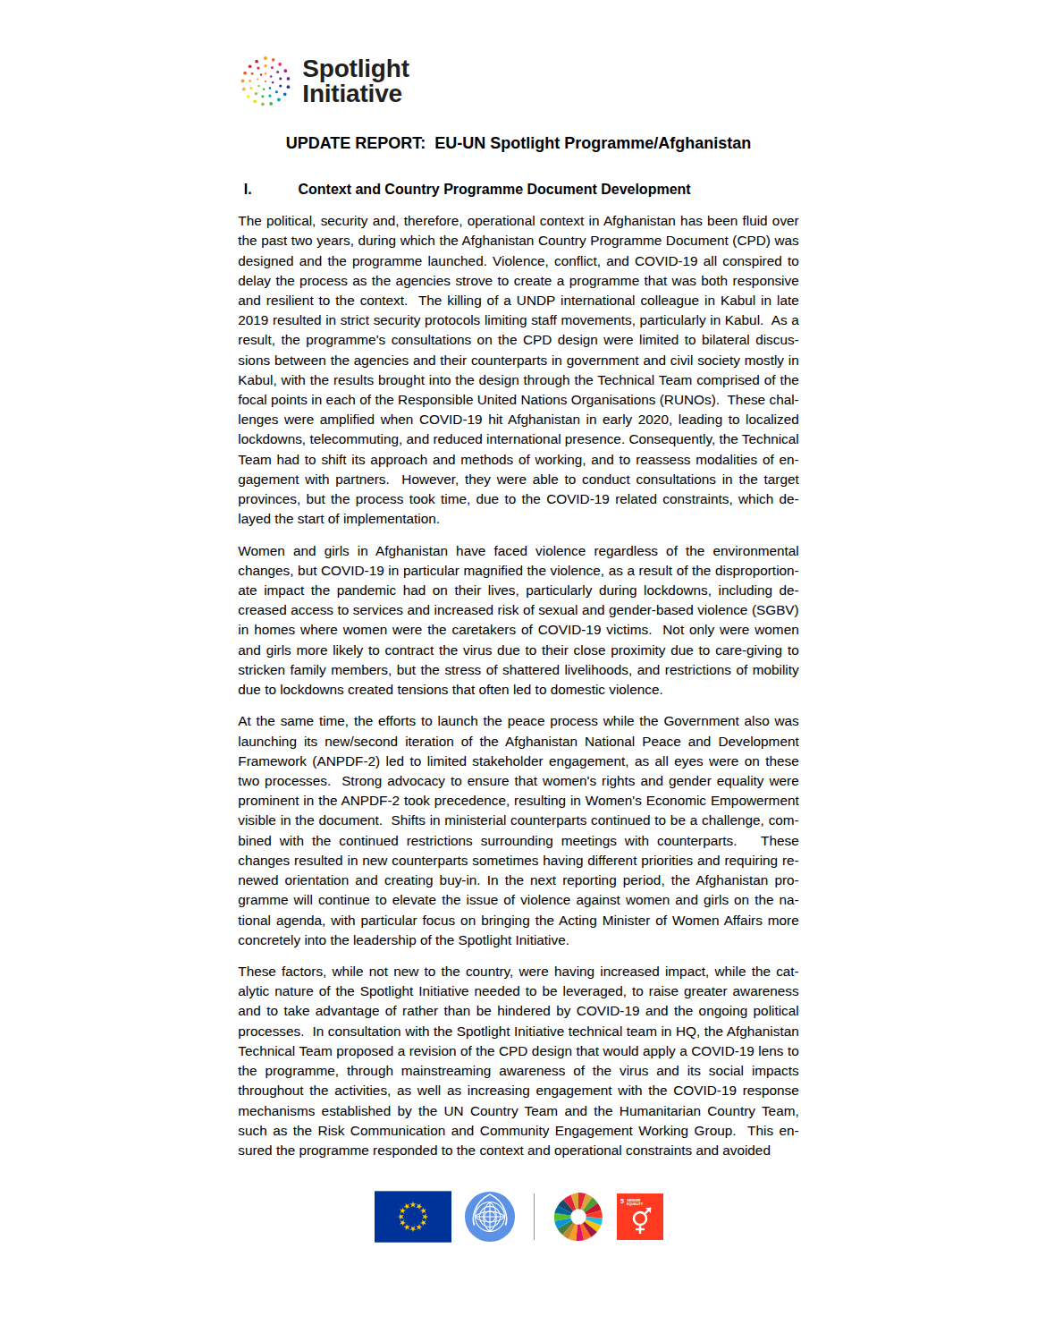Spotlight Initiative
UPDATE REPORT: EU-UN Spotlight Programme/Afghanistan
I. Context and Country Programme Document Development
The political, security and, therefore, operational context in Afghanistan has been fluid over the past two years, during which the Afghanistan Country Programme Document (CPD) was designed and the programme launched. Violence, conflict, and COVID-19 all conspired to delay the process as the agencies strove to create a programme that was both responsive and resilient to the context. The killing of a UNDP international colleague in Kabul in late 2019 resulted in strict security protocols limiting staff movements, particularly in Kabul. As a result, the programme's consultations on the CPD design were limited to bilateral discussions between the agencies and their counterparts in government and civil society mostly in Kabul, with the results brought into the design through the Technical Team comprised of the focal points in each of the Responsible United Nations Organisations (RUNOs). These challenges were amplified when COVID-19 hit Afghanistan in early 2020, leading to localized lockdowns, telecommuting, and reduced international presence. Consequently, the Technical Team had to shift its approach and methods of working, and to reassess modalities of engagement with partners. However, they were able to conduct consultations in the target provinces, but the process took time, due to the COVID-19 related constraints, which delayed the start of implementation.
Women and girls in Afghanistan have faced violence regardless of the environmental changes, but COVID-19 in particular magnified the violence, as a result of the disproportionate impact the pandemic had on their lives, particularly during lockdowns, including decreased access to services and increased risk of sexual and gender-based violence (SGBV) in homes where women were the caretakers of COVID-19 victims. Not only were women and girls more likely to contract the virus due to their close proximity due to care-giving to stricken family members, but the stress of shattered livelihoods, and restrictions of mobility due to lockdowns created tensions that often led to domestic violence.
At the same time, the efforts to launch the peace process while the Government also was launching its new/second iteration of the Afghanistan National Peace and Development Framework (ANPDF-2) led to limited stakeholder engagement, as all eyes were on these two processes. Strong advocacy to ensure that women's rights and gender equality were prominent in the ANPDF-2 took precedence, resulting in Women's Economic Empowerment visible in the document. Shifts in ministerial counterparts continued to be a challenge, combined with the continued restrictions surrounding meetings with counterparts. These changes resulted in new counterparts sometimes having different priorities and requiring renewed orientation and creating buy-in. In the next reporting period, the Afghanistan programme will continue to elevate the issue of violence against women and girls on the national agenda, with particular focus on bringing the Acting Minister of Women Affairs more concretely into the leadership of the Spotlight Initiative.
These factors, while not new to the country, were having increased impact, while the catalytic nature of the Spotlight Initiative needed to be leveraged, to raise greater awareness and to take advantage of rather than be hindered by COVID-19 and the ongoing political processes. In consultation with the Spotlight Initiative technical team in HQ, the Afghanistan Technical Team proposed a revision of the CPD design that would apply a COVID-19 lens to the programme, through mainstreaming awareness of the virus and its social impacts throughout the activities, as well as increasing engagement with the COVID-19 response mechanisms established by the UN Country Team and the Humanitarian Country Team, such as the Risk Communication and Community Engagement Working Group. This ensured the programme responded to the context and operational constraints and avoided
5 GENDER EQUALITY